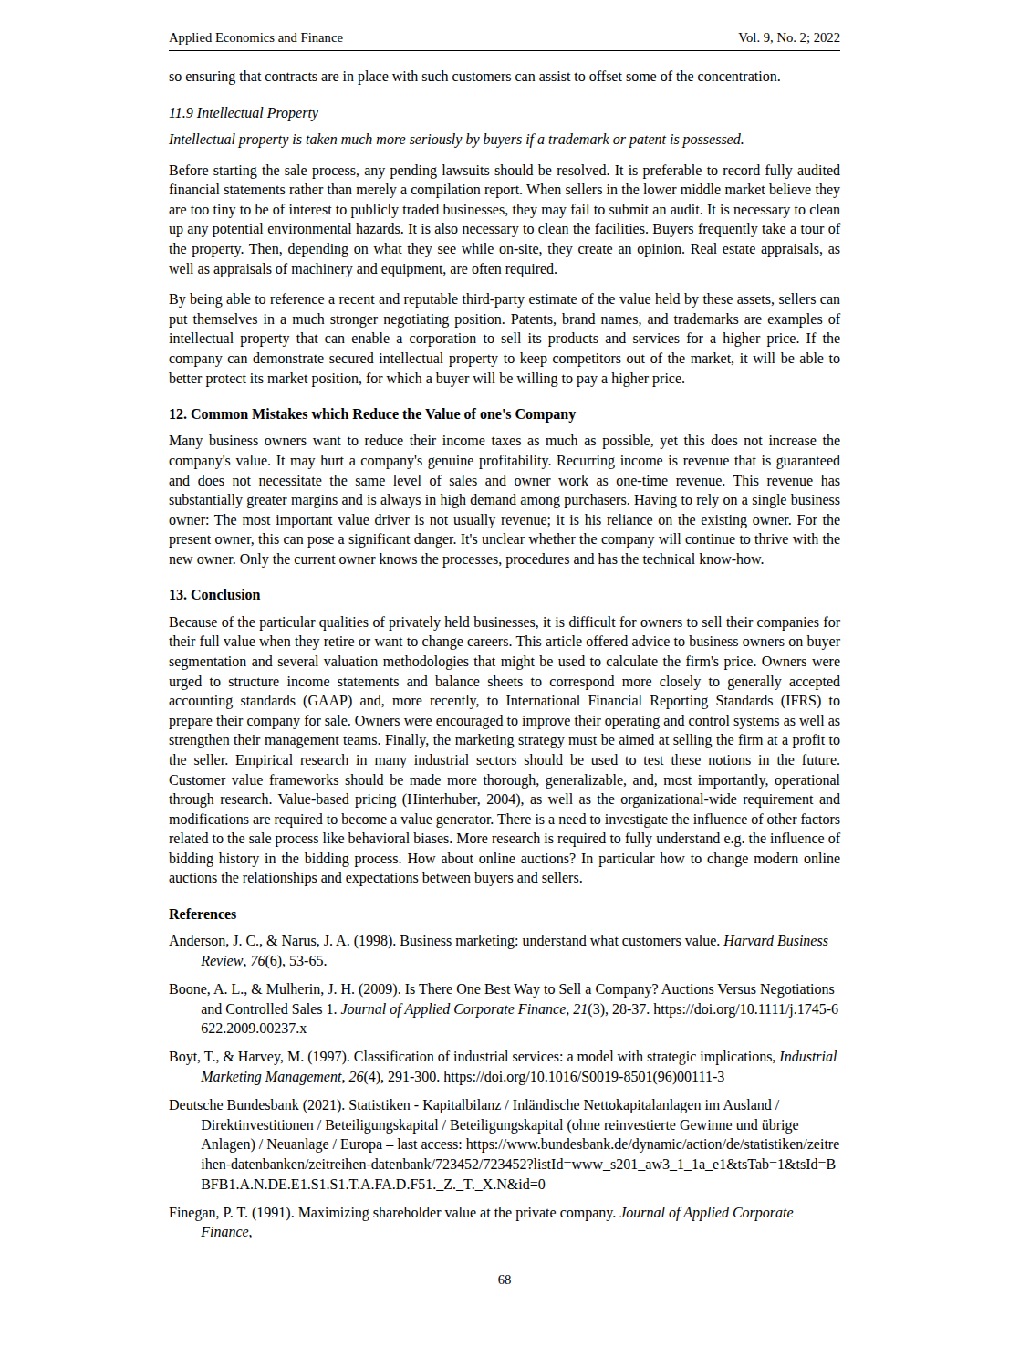Applied Economics and Finance
Vol. 9, No. 2; 2022
so ensuring that contracts are in place with such customers can assist to offset some of the concentration.
11.9 Intellectual Property
Intellectual property is taken much more seriously by buyers if a trademark or patent is possessed.
Before starting the sale process, any pending lawsuits should be resolved. It is preferable to record fully audited financial statements rather than merely a compilation report. When sellers in the lower middle market believe they are too tiny to be of interest to publicly traded businesses, they may fail to submit an audit. It is necessary to clean up any potential environmental hazards. It is also necessary to clean the facilities. Buyers frequently take a tour of the property. Then, depending on what they see while on-site, they create an opinion. Real estate appraisals, as well as appraisals of machinery and equipment, are often required.
By being able to reference a recent and reputable third-party estimate of the value held by these assets, sellers can put themselves in a much stronger negotiating position. Patents, brand names, and trademarks are examples of intellectual property that can enable a corporation to sell its products and services for a higher price. If the company can demonstrate secured intellectual property to keep competitors out of the market, it will be able to better protect its market position, for which a buyer will be willing to pay a higher price.
12. Common Mistakes which Reduce the Value of one's Company
Many business owners want to reduce their income taxes as much as possible, yet this does not increase the company's value. It may hurt a company's genuine profitability. Recurring income is revenue that is guaranteed and does not necessitate the same level of sales and owner work as one-time revenue. This revenue has substantially greater margins and is always in high demand among purchasers. Having to rely on a single business owner: The most important value driver is not usually revenue; it is his reliance on the existing owner. For the present owner, this can pose a significant danger. It's unclear whether the company will continue to thrive with the new owner. Only the current owner knows the processes, procedures and has the technical know-how.
13. Conclusion
Because of the particular qualities of privately held businesses, it is difficult for owners to sell their companies for their full value when they retire or want to change careers. This article offered advice to business owners on buyer segmentation and several valuation methodologies that might be used to calculate the firm's price. Owners were urged to structure income statements and balance sheets to correspond more closely to generally accepted accounting standards (GAAP) and, more recently, to International Financial Reporting Standards (IFRS) to prepare their company for sale. Owners were encouraged to improve their operating and control systems as well as strengthen their management teams. Finally, the marketing strategy must be aimed at selling the firm at a profit to the seller. Empirical research in many industrial sectors should be used to test these notions in the future. Customer value frameworks should be made more thorough, generalizable, and, most importantly, operational through research. Value-based pricing (Hinterhuber, 2004), as well as the organizational-wide requirement and modifications are required to become a value generator. There is a need to investigate the influence of other factors related to the sale process like behavioral biases. More research is required to fully understand e.g. the influence of bidding history in the bidding process. How about online auctions? In particular how to change modern online auctions the relationships and expectations between buyers and sellers.
References
Anderson, J. C., & Narus, J. A. (1998). Business marketing: understand what customers value. Harvard Business Review, 76(6), 53-65.
Boone, A. L., & Mulherin, J. H. (2009). Is There One Best Way to Sell a Company? Auctions Versus Negotiations and Controlled Sales 1. Journal of Applied Corporate Finance, 21(3), 28-37. https://doi.org/10.1111/j.1745-6622.2009.00237.x
Boyt, T., & Harvey, M. (1997). Classification of industrial services: a model with strategic implications, Industrial Marketing Management, 26(4), 291-300. https://doi.org/10.1016/S0019-8501(96)00111-3
Deutsche Bundesbank (2021). Statistiken - Kapitalbilanz / Inländische Nettokapitalanlagen im Ausland / Direktinvestitionen / Beteiligungskapital / Beteiligungskapital (ohne reinvestierte Gewinne und übrige Anlagen) / Neuanlage / Europa – last access: https://www.bundesbank.de/dynamic/action/de/statistiken/zeitreihen-datenbanken/zeitreihen-datenbank/723452/723452?listId=www_s201_aw3_1_1a_e1&tsTab=1&tsId=BBFB1.A.N.DE.E1.S1.S1.T.A.FA.D.F51._Z._T._X.N&id=0
Finegan, P. T. (1991). Maximizing shareholder value at the private company. Journal of Applied Corporate Finance,
68